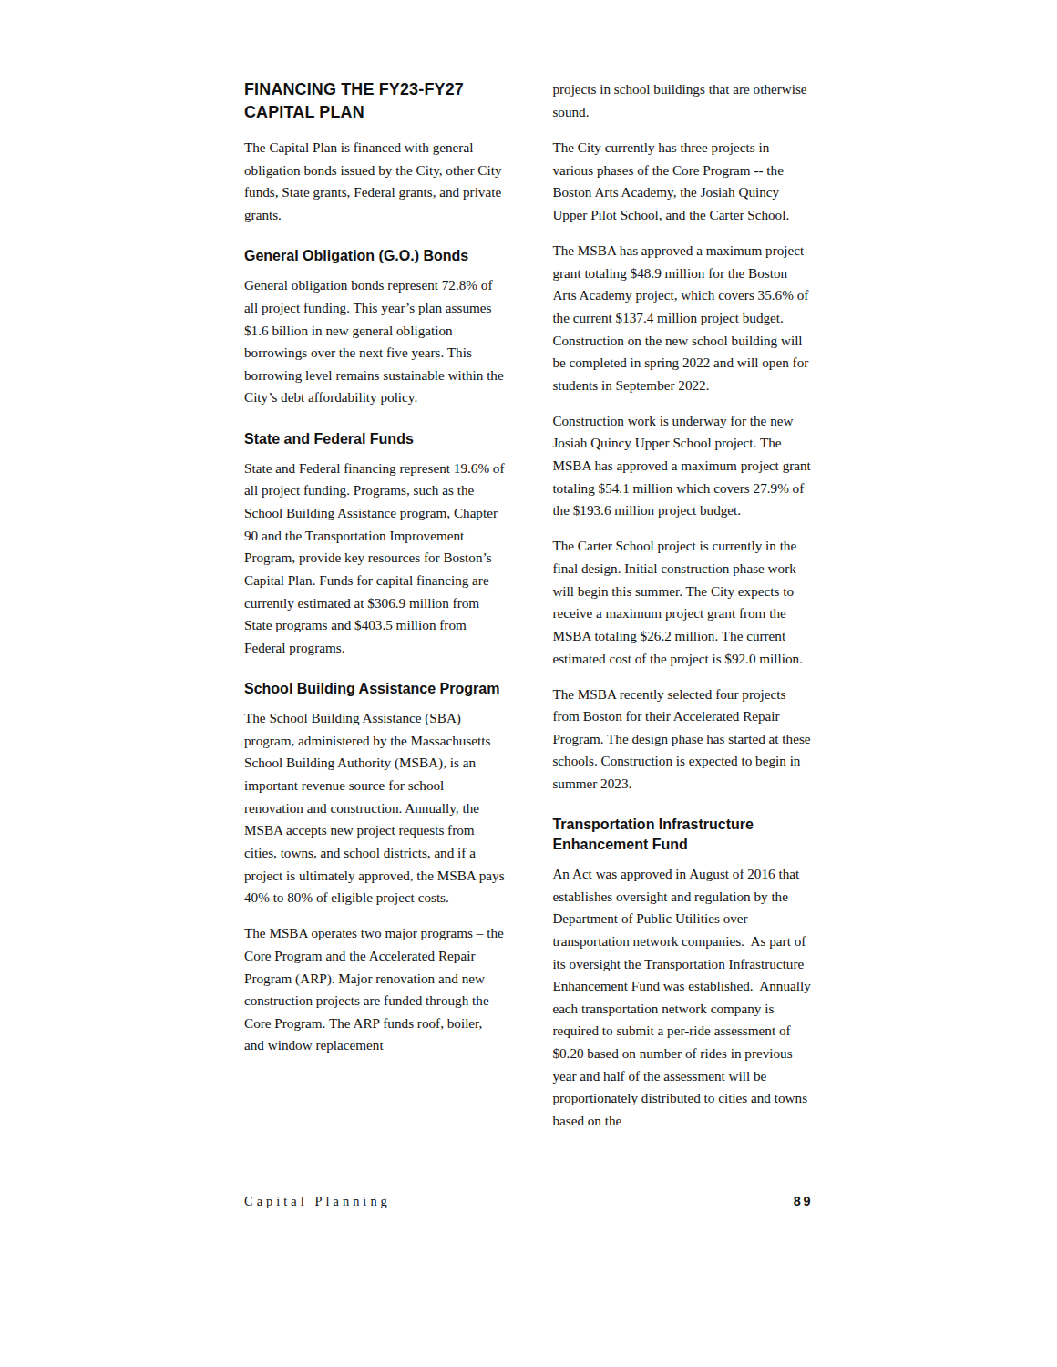Financing the FY23-FY27 Capital Plan
The Capital Plan is financed with general obligation bonds issued by the City, other City funds, State grants, Federal grants, and private grants.
General Obligation (G.O.) Bonds
General obligation bonds represent 72.8% of all project funding. This year’s plan assumes $1.6 billion in new general obligation borrowings over the next five years. This borrowing level remains sustainable within the City’s debt affordability policy.
State and Federal Funds
State and Federal financing represent 19.6% of all project funding. Programs, such as the School Building Assistance program, Chapter 90 and the Transportation Improvement Program, provide key resources for Boston’s Capital Plan. Funds for capital financing are currently estimated at $306.9 million from State programs and $403.5 million from Federal programs.
School Building Assistance Program
The School Building Assistance (SBA) program, administered by the Massachusetts School Building Authority (MSBA), is an important revenue source for school renovation and construction. Annually, the MSBA accepts new project requests from cities, towns, and school districts, and if a project is ultimately approved, the MSBA pays 40% to 80% of eligible project costs.
The MSBA operates two major programs – the Core Program and the Accelerated Repair Program (ARP). Major renovation and new construction projects are funded through the Core Program. The ARP funds roof, boiler, and window replacement
projects in school buildings that are otherwise sound.
The City currently has three projects in various phases of the Core Program -- the Boston Arts Academy, the Josiah Quincy Upper Pilot School, and the Carter School.
The MSBA has approved a maximum project grant totaling $48.9 million for the Boston Arts Academy project, which covers 35.6% of the current $137.4 million project budget. Construction on the new school building will be completed in spring 2022 and will open for students in September 2022.
Construction work is underway for the new Josiah Quincy Upper School project. The MSBA has approved a maximum project grant totaling $54.1 million which covers 27.9% of the $193.6 million project budget.
The Carter School project is currently in the final design. Initial construction phase work will begin this summer. The City expects to receive a maximum project grant from the MSBA totaling $26.2 million. The current estimated cost of the project is $92.0 million.
The MSBA recently selected four projects from Boston for their Accelerated Repair Program. The design phase has started at these schools. Construction is expected to begin in summer 2023.
Transportation Infrastructure Enhancement Fund
An Act was approved in August of 2016 that establishes oversight and regulation by the Department of Public Utilities over transportation network companies. As part of its oversight the Transportation Infrastructure Enhancement Fund was established. Annually each transportation network company is required to submit a per-ride assessment of $0.20 based on number of rides in previous year and half of the assessment will be proportionately distributed to cities and towns based on the
Capital Planning 89